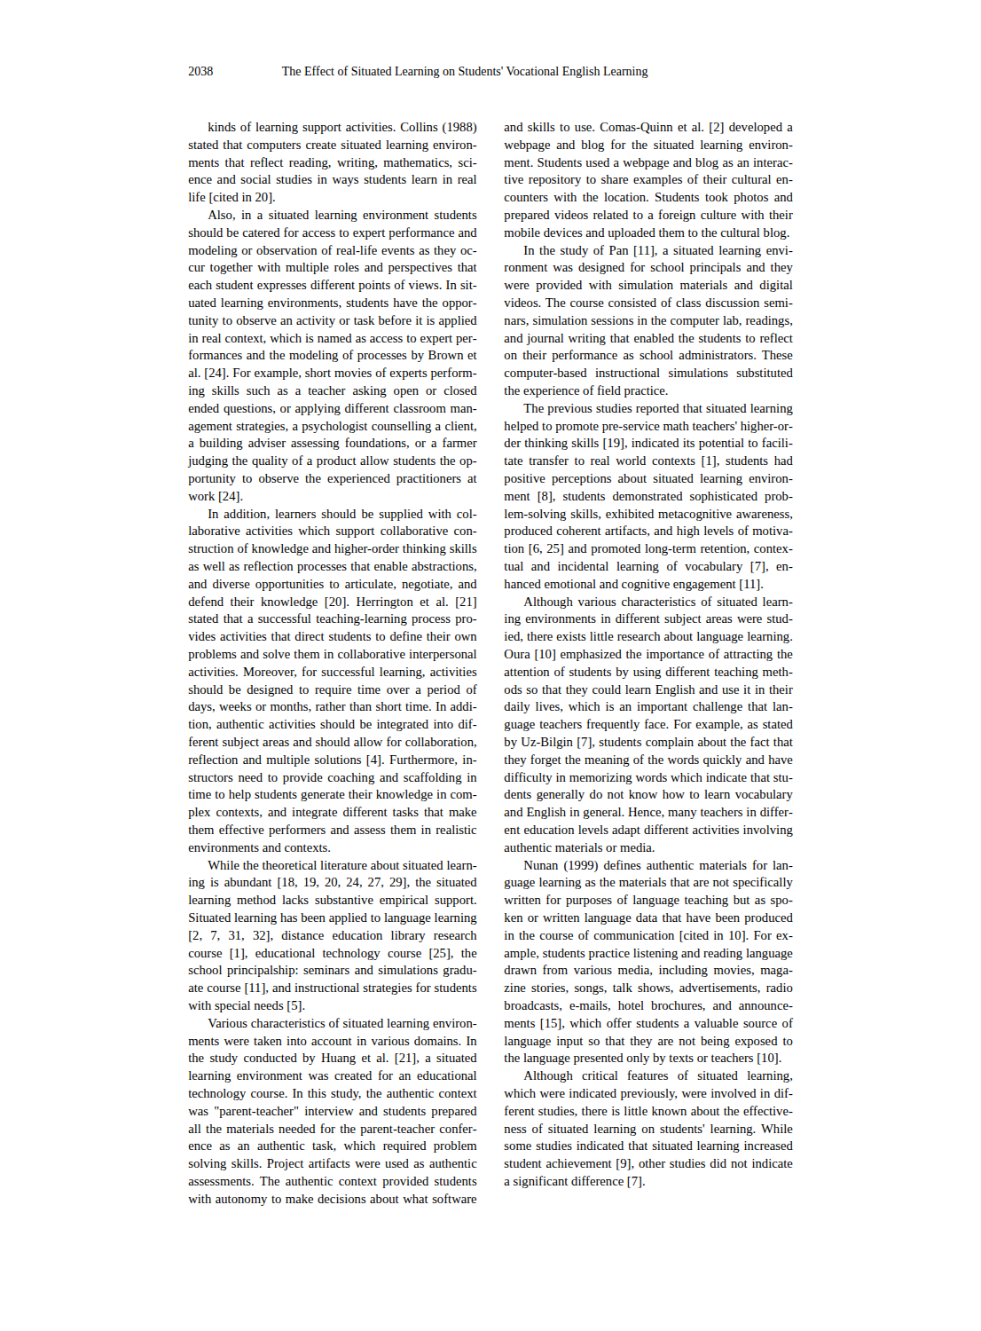2038
The Effect of Situated Learning on Students' Vocational English Learning
kinds of learning support activities. Collins (1988) stated that computers create situated learning environments that reflect reading, writing, mathematics, science and social studies in ways students learn in real life [cited in 20].
Also, in a situated learning environment students should be catered for access to expert performance and modeling or observation of real-life events as they occur together with multiple roles and perspectives that each student expresses different points of views. In situated learning environments, students have the opportunity to observe an activity or task before it is applied in real context, which is named as access to expert performances and the modeling of processes by Brown et al. [24]. For example, short movies of experts performing skills such as a teacher asking open or closed ended questions, or applying different classroom management strategies, a psychologist counselling a client, a building adviser assessing foundations, or a farmer judging the quality of a product allow students the opportunity to observe the experienced practitioners at work [24].
In addition, learners should be supplied with collaborative activities which support collaborative construction of knowledge and higher-order thinking skills as well as reflection processes that enable abstractions, and diverse opportunities to articulate, negotiate, and defend their knowledge [20]. Herrington et al. [21] stated that a successful teaching-learning process provides activities that direct students to define their own problems and solve them in collaborative interpersonal activities. Moreover, for successful learning, activities should be designed to require time over a period of days, weeks or months, rather than short time. In addition, authentic activities should be integrated into different subject areas and should allow for collaboration, reflection and multiple solutions [4]. Furthermore, instructors need to provide coaching and scaffolding in time to help students generate their knowledge in complex contexts, and integrate different tasks that make them effective performers and assess them in realistic environments and contexts.
While the theoretical literature about situated learning is abundant [18, 19, 20, 24, 27, 29], the situated learning method lacks substantive empirical support. Situated learning has been applied to language learning [2, 7, 31, 32], distance education library research course [1], educational technology course [25], the school principalship: seminars and simulations graduate course [11], and instructional strategies for students with special needs [5].
Various characteristics of situated learning environments were taken into account in various domains. In the study conducted by Huang et al. [21], a situated learning environment was created for an educational technology course. In this study, the authentic context was "parent-teacher" interview and students prepared all the materials needed for the parent-teacher conference as an authentic task, which required problem solving skills. Project artifacts were used as authentic assessments. The authentic context provided students with autonomy to make decisions about what software and skills to use. Comas-Quinn et al. [2] developed a webpage and blog for the situated learning environment. Students used a webpage and blog as an interactive repository to share examples of their cultural encounters with the location. Students took photos and prepared videos related to a foreign culture with their mobile devices and uploaded them to the cultural blog.
In the study of Pan [11], a situated learning environment was designed for school principals and they were provided with simulation materials and digital videos. The course consisted of class discussion seminars, simulation sessions in the computer lab, readings, and journal writing that enabled the students to reflect on their performance as school administrators. These computer-based instructional simulations substituted the experience of field practice.
The previous studies reported that situated learning helped to promote pre-service math teachers' higher-order thinking skills [19], indicated its potential to facilitate transfer to real world contexts [1], students had positive perceptions about situated learning environment [8], students demonstrated sophisticated problem-solving skills, exhibited metacognitive awareness, produced coherent artifacts, and high levels of motivation [6, 25] and promoted long-term retention, contextual and incidental learning of vocabulary [7], enhanced emotional and cognitive engagement [11].
Although various characteristics of situated learning environments in different subject areas were studied, there exists little research about language learning. Oura [10] emphasized the importance of attracting the attention of students by using different teaching methods so that they could learn English and use it in their daily lives, which is an important challenge that language teachers frequently face. For example, as stated by Uz-Bilgin [7], students complain about the fact that they forget the meaning of the words quickly and have difficulty in memorizing words which indicate that students generally do not know how to learn vocabulary and English in general. Hence, many teachers in different education levels adapt different activities involving authentic materials or media.
Nunan (1999) defines authentic materials for language learning as the materials that are not specifically written for purposes of language teaching but as spoken or written language data that have been produced in the course of communication [cited in 10]. For example, students practice listening and reading language drawn from various media, including movies, magazine stories, songs, talk shows, advertisements, radio broadcasts, e-mails, hotel brochures, and announcements [15], which offer students a valuable source of language input so that they are not being exposed to the language presented only by texts or teachers [10].
Although critical features of situated learning, which were indicated previously, were involved in different studies, there is little known about the effectiveness of situated learning on students' learning. While some studies indicated that situated learning increased student achievement [9], other studies did not indicate a significant difference [7].